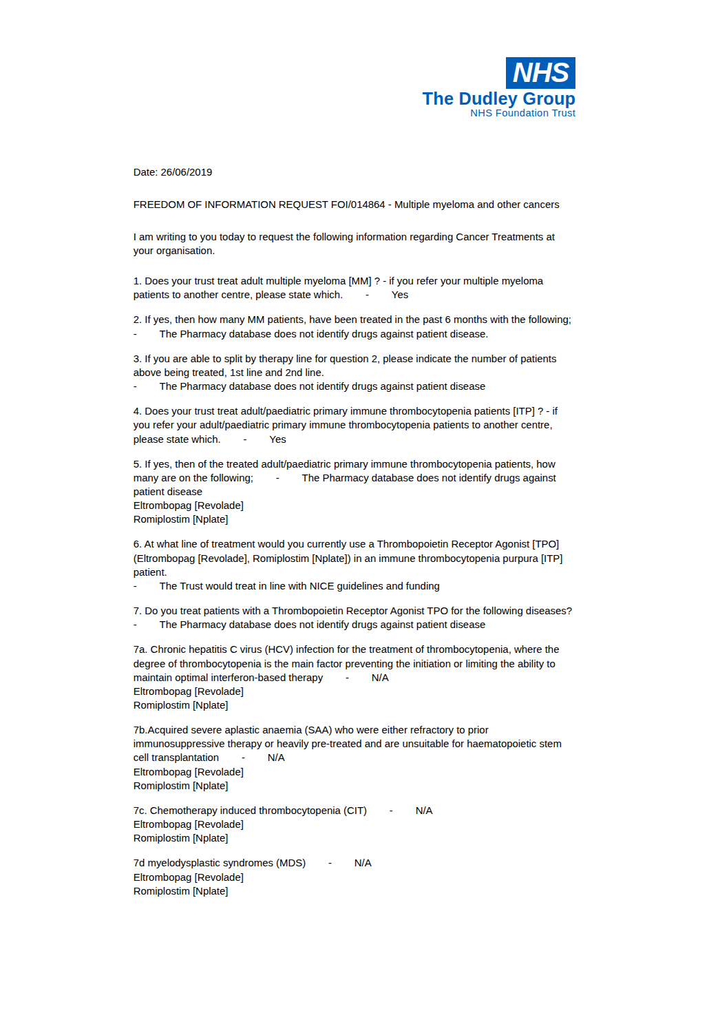NHS
The Dudley Group
NHS Foundation Trust
Date: 26/06/2019
FREEDOM OF INFORMATION REQUEST FOI/014864 - Multiple myeloma and other cancers
I am writing to you today to request the following information regarding Cancer Treatments at your organisation.
1. Does your trust treat adult multiple myeloma [MM] ? - if you refer your multiple myeloma patients to another centre, please state which. - Yes
2. If yes, then how many MM patients, have been treated in the past 6 months with the following;
- The Pharmacy database does not identify drugs against patient disease.
3. If you are able to split by therapy line for question 2, please indicate the number of patients above being treated, 1st line and 2nd line.
- The Pharmacy database does not identify drugs against patient disease
4. Does your trust treat adult/paediatric primary immune thrombocytopenia patients [ITP] ? - if you refer your adult/paediatric primary immune thrombocytopenia patients to another centre, please state which. - Yes
5. If yes, then of the treated adult/paediatric primary immune thrombocytopenia patients, how many are on the following; - The Pharmacy database does not identify drugs against patient disease
Eltrombopag [Revolade]
Romiplostim [Nplate]
6. At what line of treatment would you currently use a Thrombopoietin Receptor Agonist [TPO] (Eltrombopag [Revolade], Romiplostim [Nplate]) in an immune thrombocytopenia purpura [ITP] patient.
- The Trust would treat in line with NICE guidelines and funding
7. Do you treat patients with a Thrombopoietin Receptor Agonist TPO for the following diseases?
- The Pharmacy database does not identify drugs against patient disease
7a. Chronic hepatitis C virus (HCV) infection for the treatment of thrombocytopenia, where the degree of thrombocytopenia is the main factor preventing the initiation or limiting the ability to maintain optimal interferon-based therapy - N/A
Eltrombopag [Revolade]
Romiplostim [Nplate]
7b.Acquired severe aplastic anaemia (SAA) who were either refractory to prior immunosuppressive therapy or heavily pre-treated and are unsuitable for haematopoietic stem cell transplantation - N/A
Eltrombopag [Revolade]
Romiplostim [Nplate]
7c. Chemotherapy induced thrombocytopenia (CIT) - N/A
Eltrombopag [Revolade]
Romiplostim [Nplate]
7d myelodysplastic syndromes (MDS) - N/A
Eltrombopag [Revolade]
Romiplostim [Nplate]